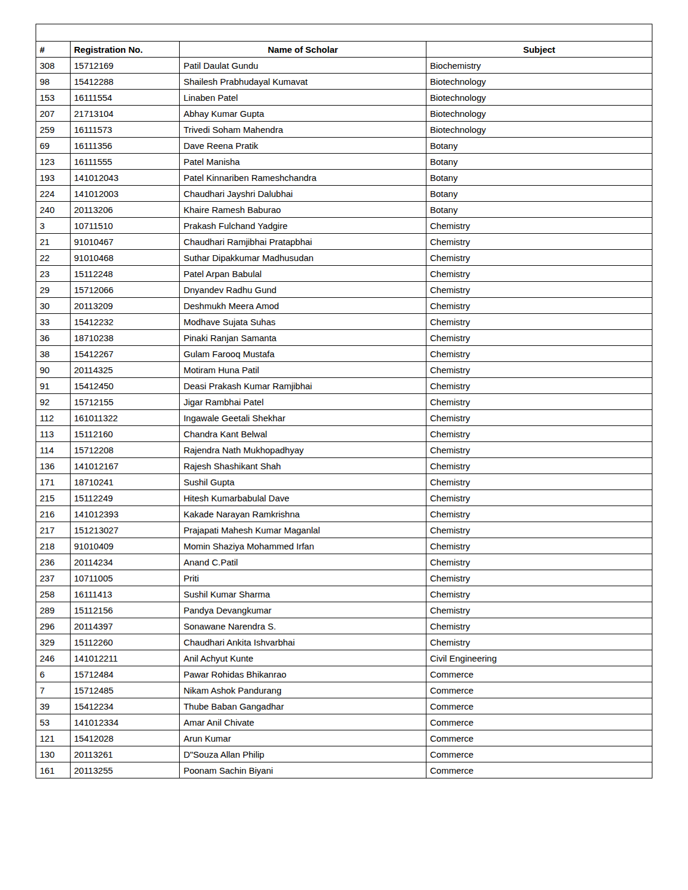| # | Registration No. | Name of Scholar | Subject |
| --- | --- | --- | --- |
| 308 | 15712169 | Patil Daulat Gundu | Biochemistry |
| 98 | 15412288 | Shailesh Prabhudayal Kumavat | Biotechnology |
| 153 | 16111554 | Linaben Patel | Biotechnology |
| 207 | 21713104 | Abhay Kumar Gupta | Biotechnology |
| 259 | 16111573 | Trivedi Soham Mahendra | Biotechnology |
| 69 | 16111356 | Dave Reena Pratik | Botany |
| 123 | 16111555 | Patel Manisha | Botany |
| 193 | 141012043 | Patel Kinnariben Rameshchandra | Botany |
| 224 | 141012003 | Chaudhari Jayshri Dalubhai | Botany |
| 240 | 20113206 | Khaire Ramesh Baburao | Botany |
| 3 | 10711510 | Prakash Fulchand Yadgire | Chemistry |
| 21 | 91010467 | Chaudhari Ramjibhai Pratapbhai | Chemistry |
| 22 | 91010468 | Suthar Dipakkumar Madhusudan | Chemistry |
| 23 | 15112248 | Patel Arpan Babulal | Chemistry |
| 29 | 15712066 | Dnyandev Radhu Gund | Chemistry |
| 30 | 20113209 | Deshmukh Meera Amod | Chemistry |
| 33 | 15412232 | Modhave Sujata Suhas | Chemistry |
| 36 | 18710238 | Pinaki Ranjan Samanta | Chemistry |
| 38 | 15412267 | Gulam Farooq Mustafa | Chemistry |
| 90 | 20114325 | Motiram Huna Patil | Chemistry |
| 91 | 15412450 | Deasi Prakash Kumar Ramjibhai | Chemistry |
| 92 | 15712155 | Jigar Rambhai Patel | Chemistry |
| 112 | 161011322 | Ingawale Geetali Shekhar | Chemistry |
| 113 | 15112160 | Chandra Kant Belwal | Chemistry |
| 114 | 15712208 | Rajendra Nath Mukhopadhyay | Chemistry |
| 136 | 141012167 | Rajesh Shashikant Shah | Chemistry |
| 171 | 18710241 | Sushil Gupta | Chemistry |
| 215 | 15112249 | Hitesh Kumarbabulal Dave | Chemistry |
| 216 | 141012393 | Kakade Narayan Ramkrishna | Chemistry |
| 217 | 151213027 | Prajapati Mahesh Kumar Maganlal | Chemistry |
| 218 | 91010409 | Momin Shaziya Mohammed Irfan | Chemistry |
| 236 | 20114234 | Anand C.Patil | Chemistry |
| 237 | 10711005 | Priti | Chemistry |
| 258 | 16111413 | Sushil Kumar Sharma | Chemistry |
| 289 | 15112156 | Pandya Devangkumar | Chemistry |
| 296 | 20114397 | Sonawane Narendra S. | Chemistry |
| 329 | 15112260 | Chaudhari Ankita Ishvarbhai | Chemistry |
| 246 | 141012211 | Anil Achyut Kunte | Civil Engineering |
| 6 | 15712484 | Pawar Rohidas Bhikanrao | Commerce |
| 7 | 15712485 | Nikam Ashok Pandurang | Commerce |
| 39 | 15412234 | Thube Baban Gangadhar | Commerce |
| 53 | 141012334 | Amar Anil Chivate | Commerce |
| 121 | 15412028 | Arun Kumar | Commerce |
| 130 | 20113261 | D"Souza Allan Philip | Commerce |
| 161 | 20113255 | Poonam Sachin Biyani | Commerce |